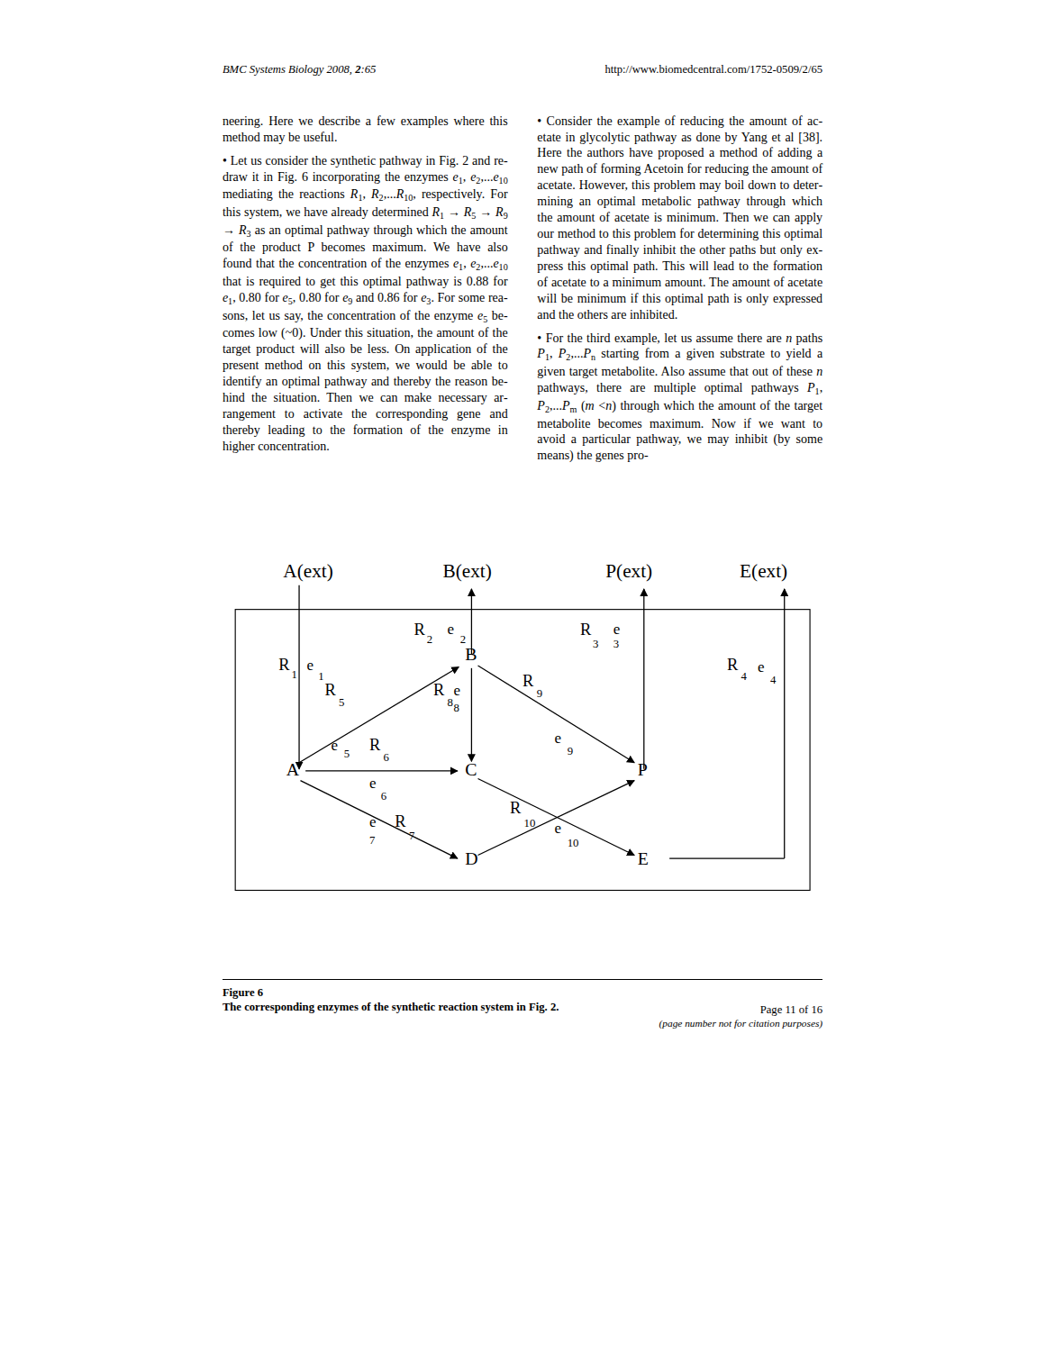BMC Systems Biology 2008, 2:65
http://www.biomedcentral.com/1752-0509/2/65
neering. Here we describe a few examples where this method may be useful.
Let us consider the synthetic pathway in Fig. 2 and redraw it in Fig. 6 incorporating the enzymes e1, e2,...e10 mediating the reactions R1, R2,...R10, respectively. For this system, we have already determined R1 → R5 → R9 → R3 as an optimal pathway through which the amount of the product P becomes maximum. We have also found that the concentration of the enzymes e1, e2,...e10 that is required to get this optimal pathway is 0.88 for e1, 0.80 for e5, 0.80 for e9 and 0.86 for e3. For some reasons, let us say, the concentration of the enzyme e5 becomes low (~0). Under this situation, the amount of the target product will also be less. On application of the present method on this system, we would be able to identify an optimal pathway and thereby the reason behind the situation. Then we can make necessary arrangement to activate the corresponding gene and thereby leading to the formation of the enzyme in higher concentration.
Consider the example of reducing the amount of acetate in glycolytic pathway as done by Yang et al [38]. Here the authors have proposed a method of adding a new path of forming Acetoin for reducing the amount of acetate. However, this problem may boil down to determining an optimal metabolic pathway through which the amount of acetate is minimum. Then we can apply our method to this problem for determining this optimal pathway and finally inhibit the other paths but only express this optimal path. This will lead to the formation of acetate to a minimum amount. The amount of acetate will be minimum if this optimal path is only expressed and the others are inhibited.
For the third example, let us assume there are n paths P1, P2,...Pn starting from a given substrate to yield a given target metabolite. Also assume that out of these n pathways, there are multiple optimal pathways P1, P2,...Pm (m <n) through which the amount of the target metabolite becomes maximum. Now if we want to avoid a particular pathway, we may inhibit (by some means) the genes pro-
A(ext) B(ext) P(ext) E(ext) A B C D P E R 1 e 1 R 2 e 2 R 3 e 3 R 4 e 4 R 5 e 5 R 6 e 6 R 7 e 7 R 8 e 8 R 9 e 9 R 10 e 10
Figure 6
The corresponding enzymes of the synthetic reaction system in Fig. 2.
Page 11 of 16
(page number not for citation purposes)